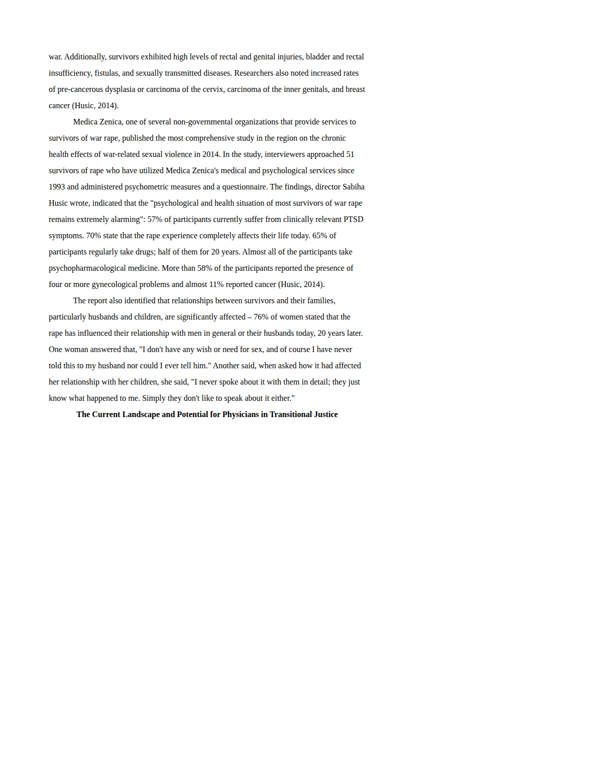war. Additionally, survivors exhibited high levels of rectal and genital injuries, bladder and rectal insufficiency, fistulas, and sexually transmitted diseases. Researchers also noted increased rates of pre-cancerous dysplasia or carcinoma of the cervix, carcinoma of the inner genitals, and breast cancer (Husic, 2014).
Medica Zenica, one of several non-governmental organizations that provide services to survivors of war rape, published the most comprehensive study in the region on the chronic health effects of war-related sexual violence in 2014. In the study, interviewers approached 51 survivors of rape who have utilized Medica Zenica's medical and psychological services since 1993 and administered psychometric measures and a questionnaire. The findings, director Sabiha Husic wrote, indicated that the "psychological and health situation of most survivors of war rape remains extremely alarming": 57% of participants currently suffer from clinically relevant PTSD symptoms. 70% state that the rape experience completely affects their life today. 65% of participants regularly take drugs; half of them for 20 years. Almost all of the participants take psychopharmacological medicine. More than 58% of the participants reported the presence of four or more gynecological problems and almost 11% reported cancer (Husic, 2014).
The report also identified that relationships between survivors and their families, particularly husbands and children, are significantly affected – 76% of women stated that the rape has influenced their relationship with men in general or their husbands today, 20 years later. One woman answered that, "I don't have any wish or need for sex, and of course I have never told this to my husband nor could I ever tell him." Another said, when asked how it had affected her relationship with her children, she said, "I never spoke about it with them in detail; they just know what happened to me. Simply they don't like to speak about it either."
The Current Landscape and Potential for Physicians in Transitional Justice